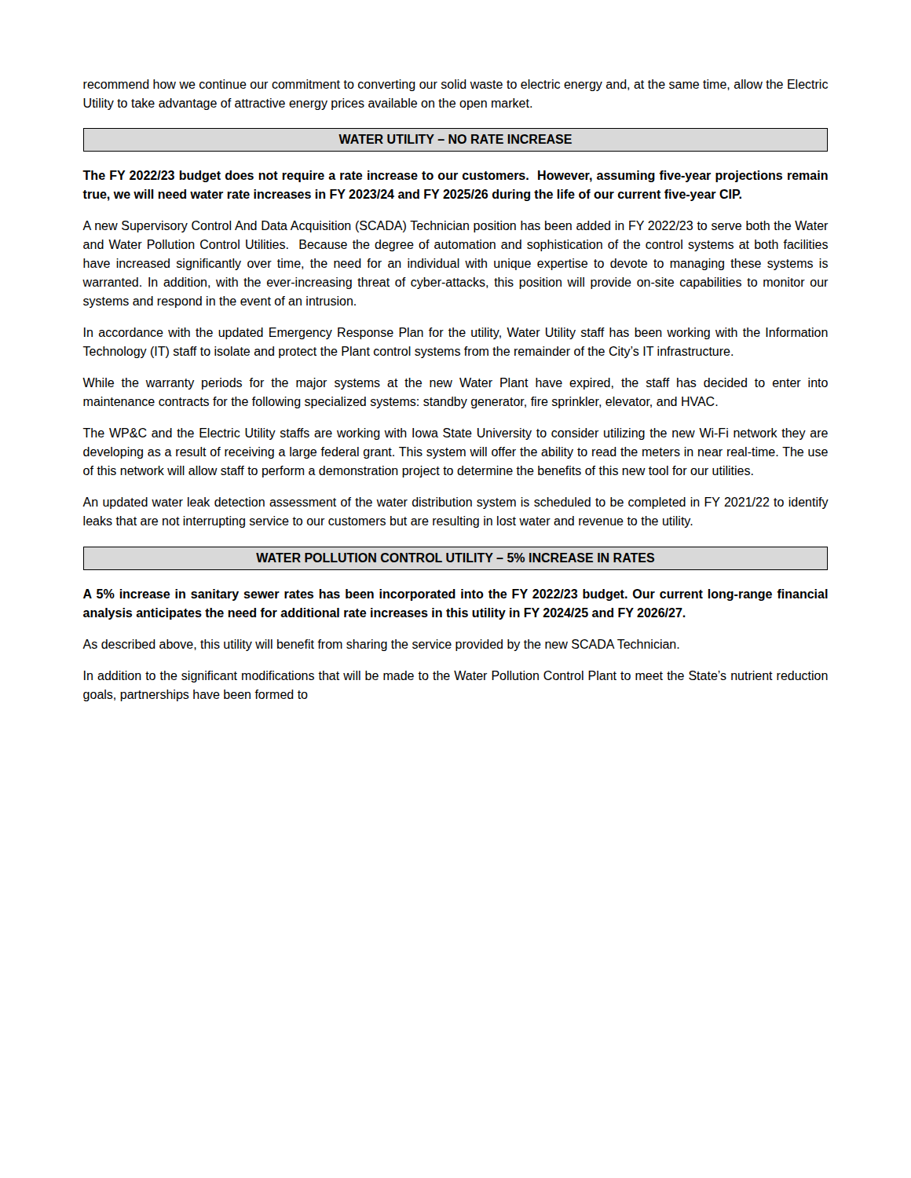recommend how we continue our commitment to converting our solid waste to electric energy and, at the same time, allow the Electric Utility to take advantage of attractive energy prices available on the open market.
WATER UTILITY – NO RATE INCREASE
The FY 2022/23 budget does not require a rate increase to our customers. However, assuming five-year projections remain true, we will need water rate increases in FY 2023/24 and FY 2025/26 during the life of our current five-year CIP.
A new Supervisory Control And Data Acquisition (SCADA) Technician position has been added in FY 2022/23 to serve both the Water and Water Pollution Control Utilities. Because the degree of automation and sophistication of the control systems at both facilities have increased significantly over time, the need for an individual with unique expertise to devote to managing these systems is warranted. In addition, with the ever-increasing threat of cyber-attacks, this position will provide on-site capabilities to monitor our systems and respond in the event of an intrusion.
In accordance with the updated Emergency Response Plan for the utility, Water Utility staff has been working with the Information Technology (IT) staff to isolate and protect the Plant control systems from the remainder of the City’s IT infrastructure.
While the warranty periods for the major systems at the new Water Plant have expired, the staff has decided to enter into maintenance contracts for the following specialized systems: standby generator, fire sprinkler, elevator, and HVAC.
The WP&C and the Electric Utility staffs are working with Iowa State University to consider utilizing the new Wi-Fi network they are developing as a result of receiving a large federal grant. This system will offer the ability to read the meters in near real-time. The use of this network will allow staff to perform a demonstration project to determine the benefits of this new tool for our utilities.
An updated water leak detection assessment of the water distribution system is scheduled to be completed in FY 2021/22 to identify leaks that are not interrupting service to our customers but are resulting in lost water and revenue to the utility.
WATER POLLUTION CONTROL UTILITY – 5% INCREASE IN RATES
A 5% increase in sanitary sewer rates has been incorporated into the FY 2022/23 budget. Our current long-range financial analysis anticipates the need for additional rate increases in this utility in FY 2024/25 and FY 2026/27.
As described above, this utility will benefit from sharing the service provided by the new SCADA Technician.
In addition to the significant modifications that will be made to the Water Pollution Control Plant to meet the State’s nutrient reduction goals, partnerships have been formed to